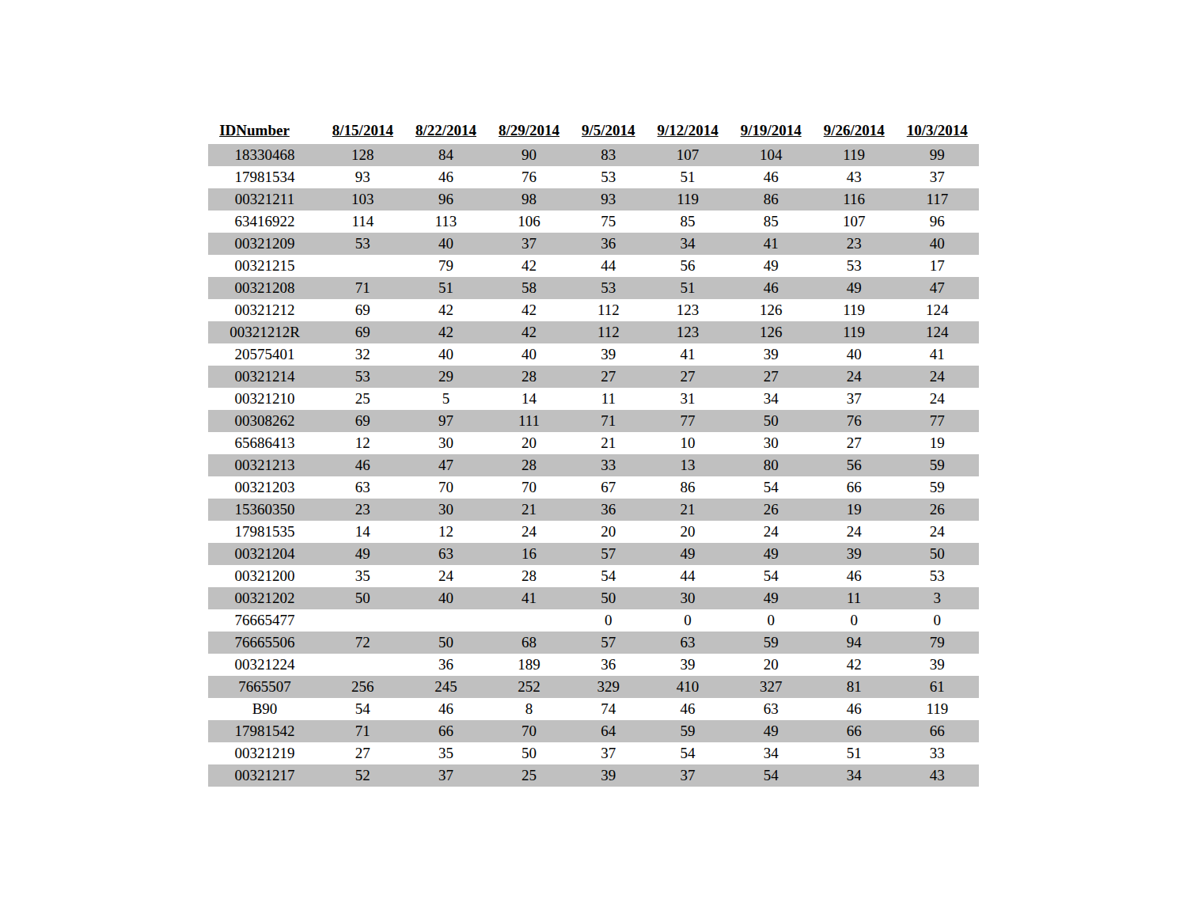| IDNumber | 8/15/2014 | 8/22/2014 | 8/29/2014 | 9/5/2014 | 9/12/2014 | 9/19/2014 | 9/26/2014 | 10/3/2014 |
| --- | --- | --- | --- | --- | --- | --- | --- | --- |
| 18330468 | 128 | 84 | 90 | 83 | 107 | 104 | 119 | 99 |
| 17981534 | 93 | 46 | 76 | 53 | 51 | 46 | 43 | 37 |
| 00321211 | 103 | 96 | 98 | 93 | 119 | 86 | 116 | 117 |
| 63416922 | 114 | 113 | 106 | 75 | 85 | 85 | 107 | 96 |
| 00321209 | 53 | 40 | 37 | 36 | 34 | 41 | 23 | 40 |
| 00321215 | | 79 | 42 | 44 | 56 | 49 | 53 | 17 |
| 00321208 | 71 | 51 | 58 | 53 | 51 | 46 | 49 | 47 |
| 00321212 | 69 | 42 | 42 | 112 | 123 | 126 | 119 | 124 |
| 00321212R | 69 | 42 | 42 | 112 | 123 | 126 | 119 | 124 |
| 20575401 | 32 | 40 | 40 | 39 | 41 | 39 | 40 | 41 |
| 00321214 | 53 | 29 | 28 | 27 | 27 | 27 | 24 | 24 |
| 00321210 | 25 | 5 | 14 | 11 | 31 | 34 | 37 | 24 |
| 00308262 | 69 | 97 | 111 | 71 | 77 | 50 | 76 | 77 |
| 65686413 | 12 | 30 | 20 | 21 | 10 | 30 | 27 | 19 |
| 00321213 | 46 | 47 | 28 | 33 | 13 | 80 | 56 | 59 |
| 00321203 | 63 | 70 | 70 | 67 | 86 | 54 | 66 | 59 |
| 15360350 | 23 | 30 | 21 | 36 | 21 | 26 | 19 | 26 |
| 17981535 | 14 | 12 | 24 | 20 | 20 | 24 | 24 | 24 |
| 00321204 | 49 | 63 | 16 | 57 | 49 | 49 | 39 | 50 |
| 00321200 | 35 | 24 | 28 | 54 | 44 | 54 | 46 | 53 |
| 00321202 | 50 | 40 | 41 | 50 | 30 | 49 | 11 | 3 |
| 76665477 | | | | 0 | 0 | 0 | 0 | 0 |
| 76665506 | 72 | 50 | 68 | 57 | 63 | 59 | 94 | 79 |
| 00321224 | | 36 | 189 | 36 | 39 | 20 | 42 | 39 |
| 7665507 | 256 | 245 | 252 | 329 | 410 | 327 | 81 | 61 |
| B90 | 54 | 46 | 8 | 74 | 46 | 63 | 46 | 119 |
| 17981542 | 71 | 66 | 70 | 64 | 59 | 49 | 66 | 66 |
| 00321219 | 27 | 35 | 50 | 37 | 54 | 34 | 51 | 33 |
| 00321217 | 52 | 37 | 25 | 39 | 37 | 54 | 34 | 43 |